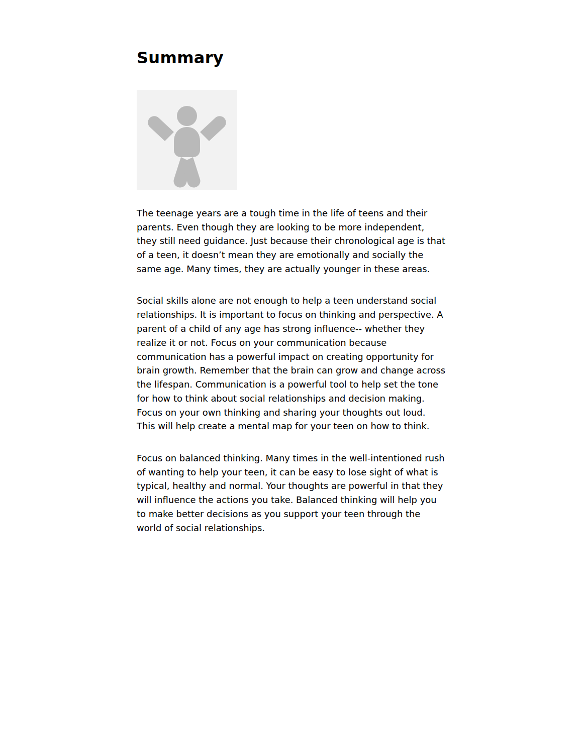Summary
The teenage years are a tough time in the life of teens and their parents. Even though they are looking to be more independent, they still need guidance. Just because their chronological age is that of a teen, it doesn’t mean they are emotionally and socially the same age. Many times, they are actually younger in these areas.
Social skills alone are not enough to help a teen understand social relationships. It is important to focus on thinking and perspective. A parent of a child of any age has strong influence-- whether they realize it or not. Focus on your communication because communication has a powerful impact on creating opportunity for brain growth. Remember that the brain can grow and change across the lifespan. Communication is a powerful tool to help set the tone for how to think about social relationships and decision making. Focus on your own thinking and sharing your thoughts out loud. This will help create a mental map for your teen on how to think.
Focus on balanced thinking. Many times in the well-intentioned rush of wanting to help your teen, it can be easy to lose sight of what is typical, healthy and normal. Your thoughts are powerful in that they will influence the actions you take. Balanced thinking will help you to make better decisions as you support your teen through the world of social relationships.